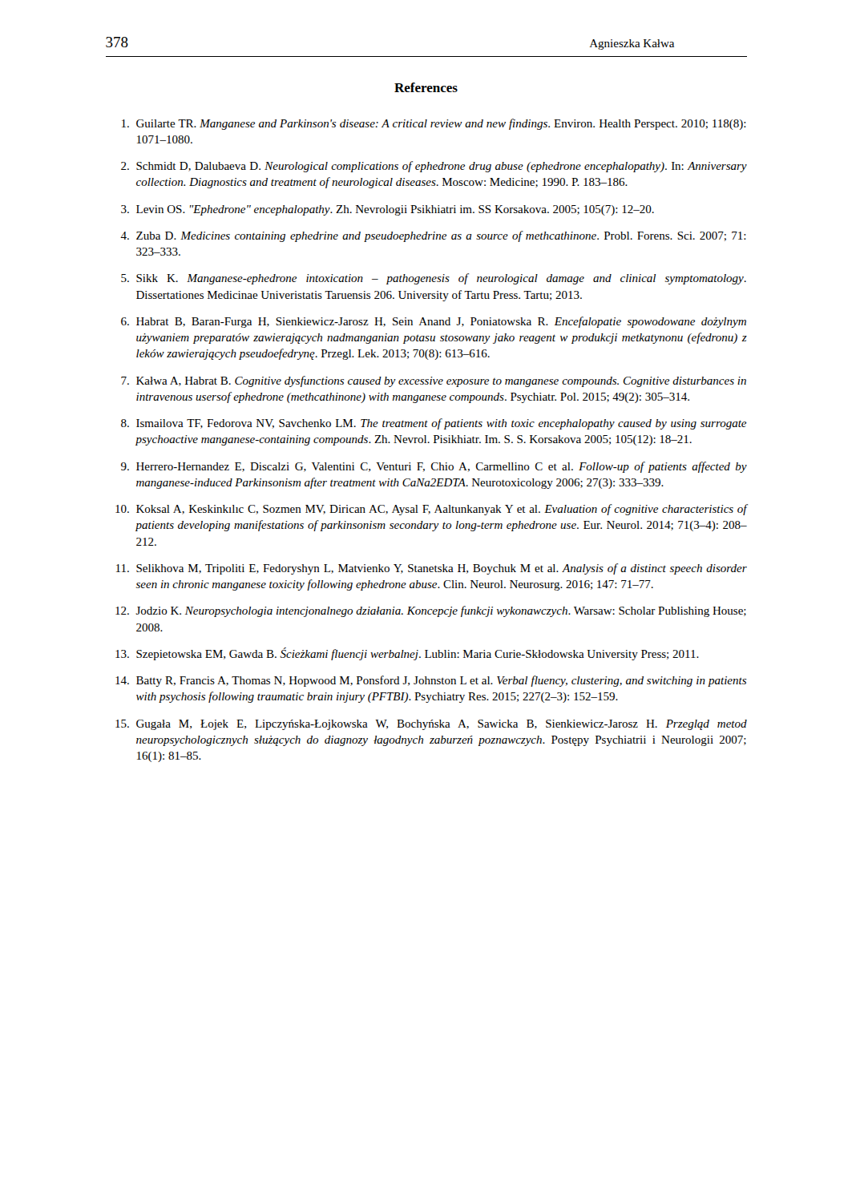378 Agnieszka Kałwa
References
Guilarte TR. Manganese and Parkinson's disease: A critical review and new findings. Environ. Health Perspect. 2010; 118(8): 1071–1080.
Schmidt D, Dalubaeva D. Neurological complications of ephedrone drug abuse (ephedrone encephalopathy). In: Anniversary collection. Diagnostics and treatment of neurological diseases. Moscow: Medicine; 1990. P. 183–186.
Levin OS. "Ephedrone" encephalopathy. Zh. Nevrologii Psikhiatri im. SS Korsakova. 2005; 105(7): 12–20.
Zuba D. Medicines containing ephedrine and pseudoephedrine as a source of methcathinone. Probl. Forens. Sci. 2007; 71: 323–333.
Sikk K. Manganese-ephedrone intoxication – pathogenesis of neurological damage and clinical symptomatology. Dissertationes Medicinae Univeristatis Taruensis 206. University of Tartu Press. Tartu; 2013.
Habrat B, Baran-Furga H, Sienkiewicz-Jarosz H, Sein Anand J, Poniatowska R. Encefalopatie spowodowane dożylnym używaniem preparatów zawierających nadmanganian potasu stosowany jako reagent w produkcji metkatynonu (efedronu) z leków zawierających pseudoefedrynę. Przegl. Lek. 2013; 70(8): 613–616.
Kałwa A, Habrat B. Cognitive dysfunctions caused by excessive exposure to manganese compounds. Cognitive disturbances in intravenous usersof ephedrone (methcathinone) with manganese compounds. Psychiatr. Pol. 2015; 49(2): 305–314.
Ismailova TF, Fedorova NV, Savchenko LM. The treatment of patients with toxic encephalopathy caused by using surrogate psychoactive manganese-containing compounds. Zh. Nevrol. Pisikhiatr. Im. S. S. Korsakova 2005; 105(12): 18–21.
Herrero-Hernandez E, Discalzi G, Valentini C, Venturi F, Chio A, Carmellino C et al. Follow-up of patients affected by manganese-induced Parkinsonism after treatment with CaNa2EDTA. Neurotoxicology 2006; 27(3): 333–339.
Koksal A, Keskinkılıc C, Sozmen MV, Dirican AC, Aysal F, Aaltunkanyak Y et al. Evaluation of cognitive characteristics of patients developing manifestations of parkinsonism secondary to long-term ephedrone use. Eur. Neurol. 2014; 71(3–4): 208–212.
Selikhova M, Tripoliti E, Fedoryshyn L, Matvienko Y, Stanetska H, Boychuk M et al. Analysis of a distinct speech disorder seen in chronic manganese toxicity following ephedrone abuse. Clin. Neurol. Neurosurg. 2016; 147: 71–77.
Jodzio K. Neuropsychologia intencjonalnego działania. Koncepcje funkcji wykonawczych. Warsaw: Scholar Publishing House; 2008.
Szepietowska EM, Gawda B. Ścieżkami fluencji werbalnej. Lublin: Maria Curie-Skłodowska University Press; 2011.
Batty R, Francis A, Thomas N, Hopwood M, Ponsford J, Johnston L et al. Verbal fluency, clustering, and switching in patients with psychosis following traumatic brain injury (PFTBI). Psychiatry Res. 2015; 227(2–3): 152–159.
Gugała M, Łojek E, Lipczyńska-Łojkowska W, Bochyńska A, Sawicka B, Sienkiewicz-Jarosz H. Przegląd metod neuropsychologicznych służących do diagnozy łagodnych zaburzeń poznawczych. Postępy Psychiatrii i Neurologii 2007; 16(1): 81–85.